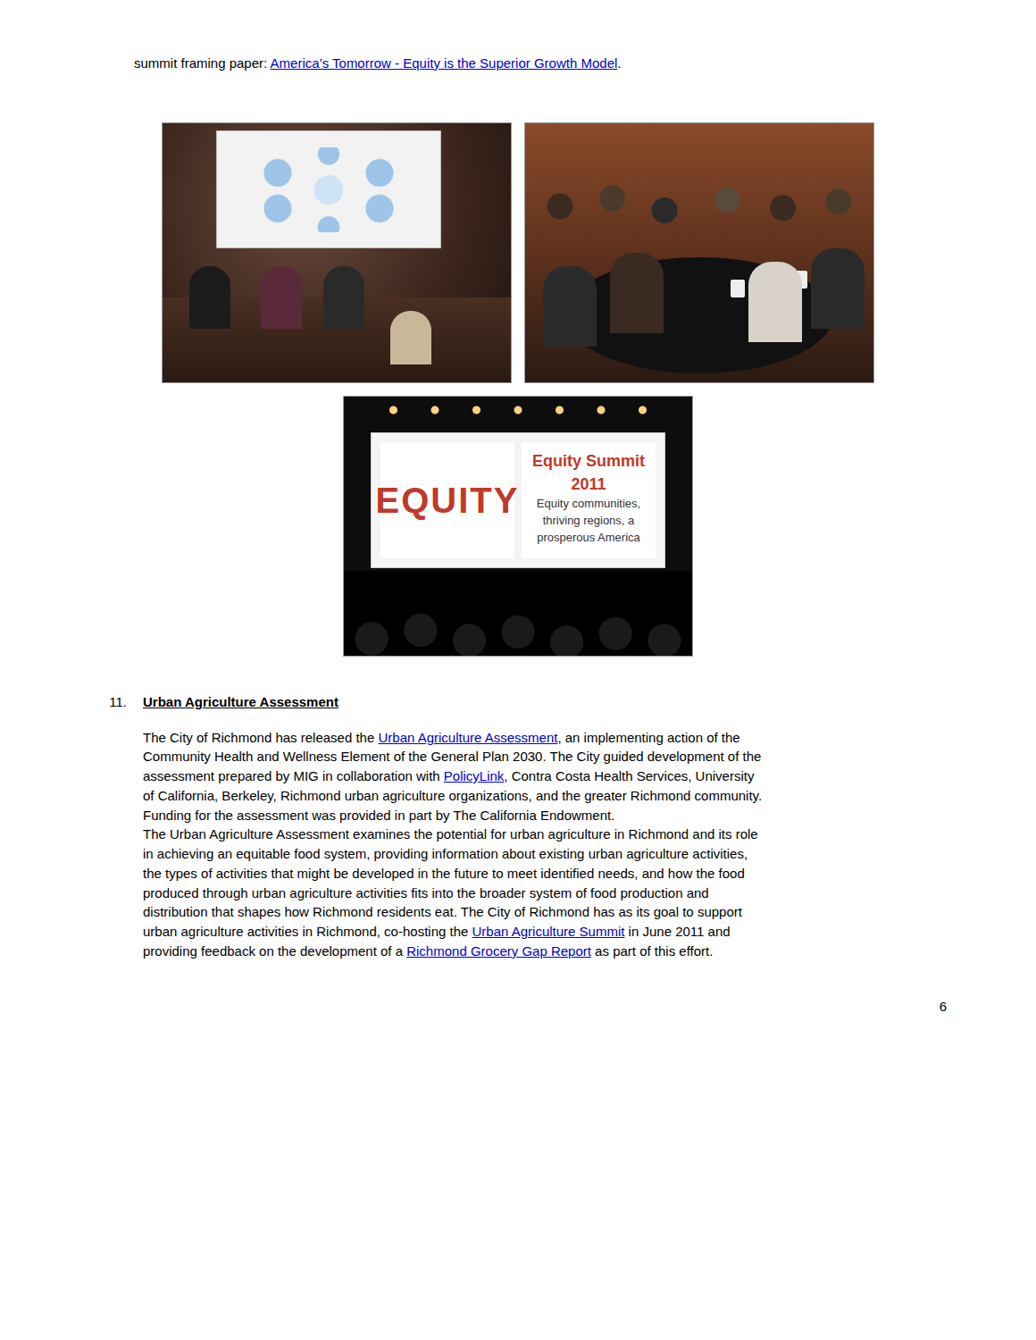summit framing paper: America’s Tomorrow - Equity is the Superior Growth Model.
EQUITY
Equity Summit 2011 Equity communities, thriving regions, a prosperous America
11.
Urban Agriculture Assessment
The City of Richmond has released the Urban Agriculture Assessment, an implementing action of the Community Health and Wellness Element of the General Plan 2030. The City guided development of the assessment prepared by MIG in collaboration with PolicyLink, Contra Costa Health Services, University of California, Berkeley, Richmond urban agriculture organizations, and the greater Richmond community. Funding for the assessment was provided in part by The California Endowment.
The Urban Agriculture Assessment examines the potential for urban agriculture in Richmond and its role in achieving an equitable food system, providing information about existing urban agriculture activities, the types of activities that might be developed in the future to meet identified needs, and how the food produced through urban agriculture activities fits into the broader system of food production and distribution that shapes how Richmond residents eat. The City of Richmond has as its goal to support urban agriculture activities in Richmond, co-hosting the Urban Agriculture Summit in June 2011 and providing feedback on the development of a Richmond Grocery Gap Report as part of this effort.
6